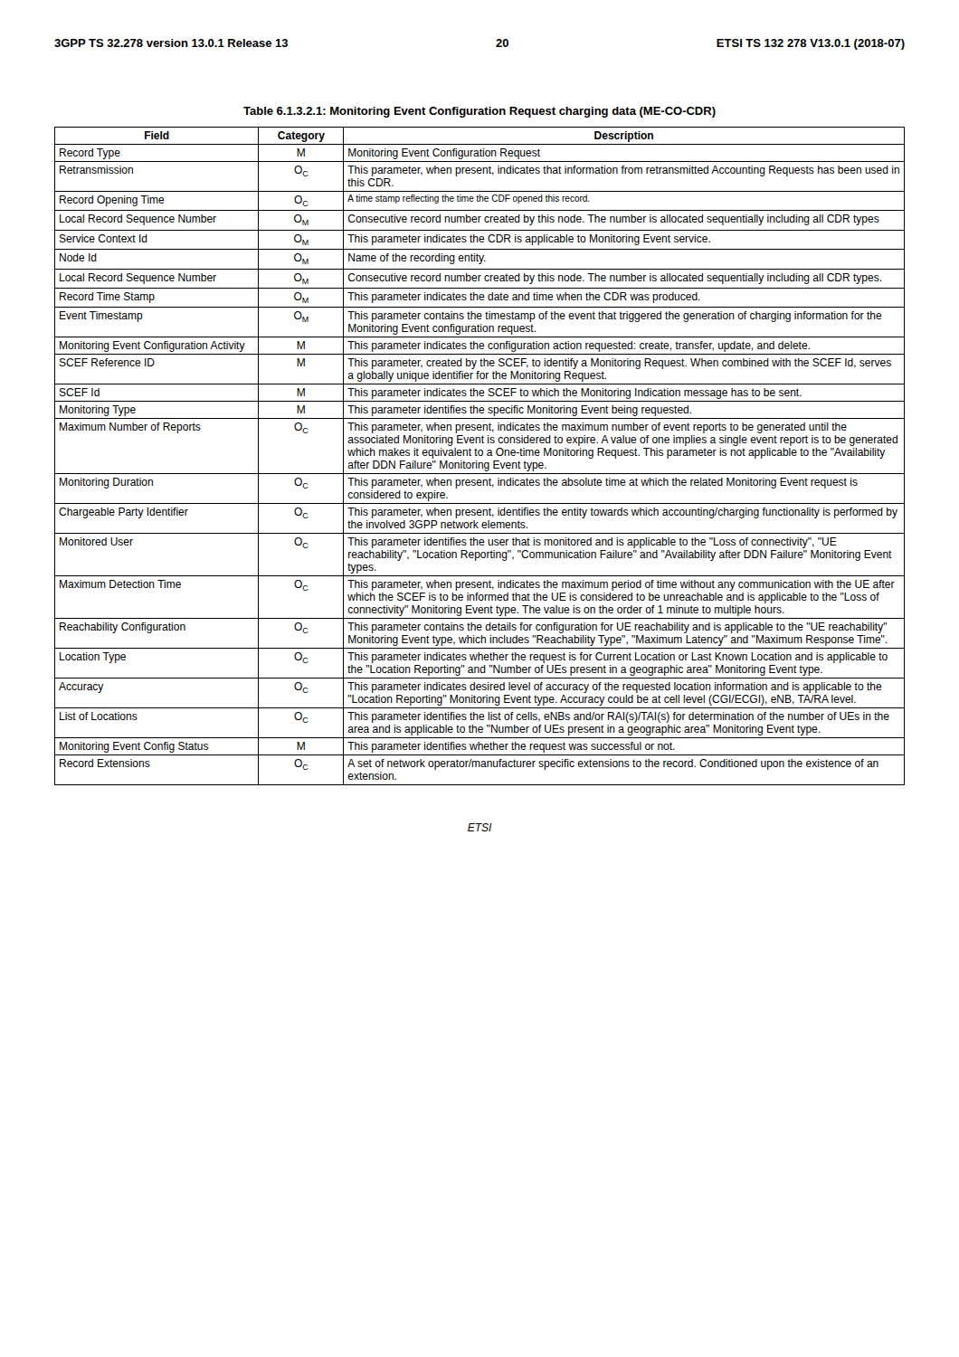3GPP TS 32.278 version 13.0.1 Release 13 20 ETSI TS 132 278 V13.0.1 (2018-07)
Table 6.1.3.2.1: Monitoring Event Configuration Request charging data (ME-CO-CDR)
| Field | Category | Description |
| --- | --- | --- |
| Record Type | M | Monitoring Event Configuration Request |
| Retransmission | O C | This parameter, when present, indicates that information from retransmitted Accounting Requests has been used in this CDR. |
| Record Opening Time | O C | A time stamp reflecting the time the CDF opened this record. |
| Local Record Sequence Number | O M | Consecutive record number created by this node. The number is allocated sequentially including all CDR types |
| Service Context Id | O M | This parameter indicates the CDR is applicable to Monitoring Event service. |
| Node Id | O M | Name of the recording entity. |
| Local Record Sequence Number | O M | Consecutive record number created by this node. The number is allocated sequentially including all CDR types. |
| Record Time Stamp | O M | This parameter indicates the date and time when the CDR was produced. |
| Event Timestamp | O M | This parameter contains the timestamp of the event that triggered the generation of charging information for the Monitoring Event configuration request. |
| Monitoring Event Configuration Activity | M | This parameter indicates the configuration action requested: create, transfer, update, and delete. |
| SCEF Reference ID | M | This parameter, created by the SCEF, to identify a Monitoring Request. When combined with the SCEF Id, serves a globally unique identifier for the Monitoring Request. |
| SCEF Id | M | This parameter indicates the SCEF to which the Monitoring Indication message has to be sent. |
| Monitoring Type | M | This parameter identifies the specific Monitoring Event being requested. |
| Maximum Number of Reports | O C | This parameter, when present, indicates the maximum number of event reports to be generated until the associated Monitoring Event is considered to expire. A value of one implies a single event report is to be generated which makes it equivalent to a One-time Monitoring Request. This parameter is not applicable to the "Availability after DDN Failure" Monitoring Event type. |
| Monitoring Duration | O C | This parameter, when present, indicates the absolute time at which the related Monitoring Event request is considered to expire. |
| Chargeable Party Identifier | O C | This parameter, when present, identifies the entity towards which accounting/charging functionality is performed by the involved 3GPP network elements. |
| Monitored User | O C | This parameter identifies the user that is monitored and is applicable to the "Loss of connectivity", "UE reachability", "Location Reporting", "Communication Failure" and "Availability after DDN Failure" Monitoring Event types. |
| Maximum Detection Time | O C | This parameter, when present, indicates the maximum period of time without any communication with the UE after which the SCEF is to be informed that the UE is considered to be unreachable and is applicable to the "Loss of connectivity" Monitoring Event type. The value is on the order of 1 minute to multiple hours. |
| Reachability Configuration | O C | This parameter contains the details for configuration for UE reachability and is applicable to the "UE reachability" Monitoring Event type, which includes "Reachability Type", "Maximum Latency" and "Maximum Response Time". |
| Location Type | O C | This parameter indicates whether the request is for Current Location or Last Known Location and is applicable to the "Location Reporting" and "Number of UEs present in a geographic area" Monitoring Event type. |
| Accuracy | O C | This parameter indicates desired level of accuracy of the requested location information and is applicable to the "Location Reporting" Monitoring Event type. Accuracy could be at cell level (CGI/ECGI), eNB, TA/RA level. |
| List of Locations | O C | This parameter identifies the list of cells, eNBs and/or RAI(s)/TAI(s) for determination of the number of UEs in the area and is applicable to the "Number of UEs present in a geographic area" Monitoring Event type. |
| Monitoring Event Config Status | M | This parameter identifies whether the request was successful or not. |
| Record Extensions | O C | A set of network operator/manufacturer specific extensions to the record. Conditioned upon the existence of an extension. |
ETSI